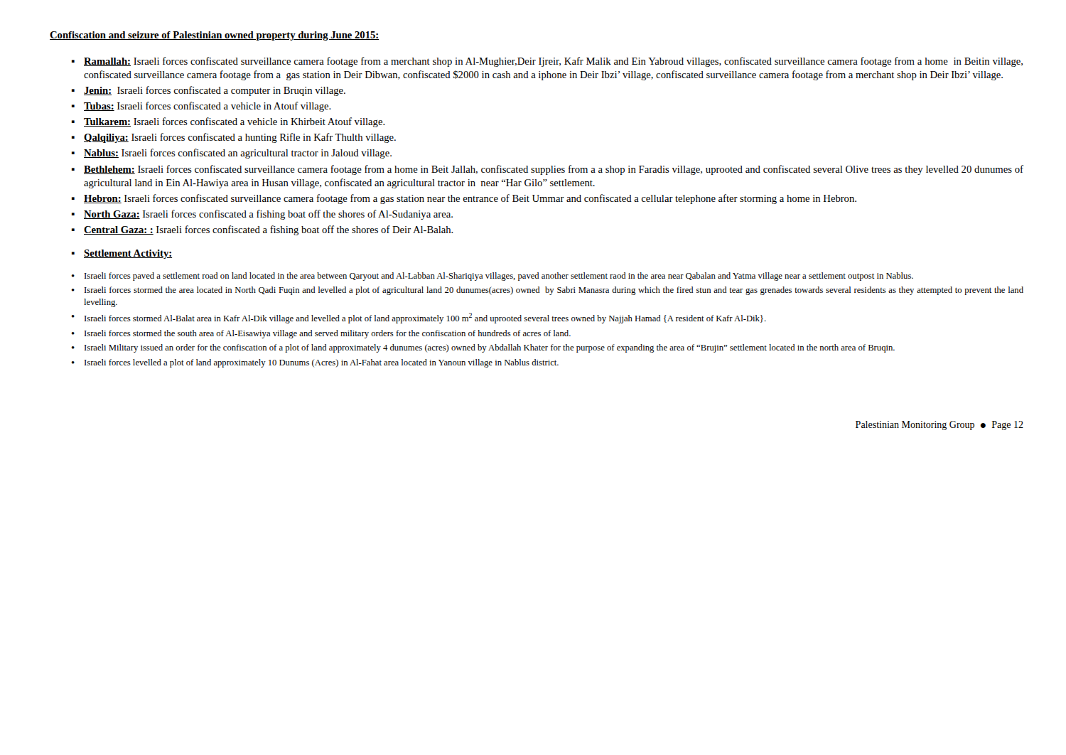Confiscation and seizure of Palestinian owned property during June 2015:
Ramallah: Israeli forces confiscated surveillance camera footage from a merchant shop in Al-Mughier,Deir Ijreir, Kafr Malik and Ein Yabroud villages, confiscated surveillance camera footage from a home in Beitin village, confiscated surveillance camera footage from a gas station in Deir Dibwan, confiscated $2000 in cash and a iphone in Deir Ibzi’ village, confiscated surveillance camera footage from a merchant shop in Deir Ibzi’ village.
Jenin: Israeli forces confiscated a computer in Bruqin village.
Tubas: Israeli forces confiscated a vehicle in Atouf village.
Tulkarem: Israeli forces confiscated a vehicle in Khirbeit Atouf village.
Qalqiliya: Israeli forces confiscated a hunting Rifle in Kafr Thulth village.
Nablus: Israeli forces confiscated an agricultural tractor in Jaloud village.
Bethlehem: Israeli forces confiscated surveillance camera footage from a home in Beit Jallah, confiscated supplies from a a shop in Faradis village, uprooted and confiscated several Olive trees as they levelled 20 dunumes of agricultural land in Ein Al-Hawiya area in Husan village, confiscated an agricultural tractor in near “Har Gilo” settlement.
Hebron: Israeli forces confiscated surveillance camera footage from a gas station near the entrance of Beit Ummar and confiscated a cellular telephone after storming a home in Hebron.
North Gaza: Israeli forces confiscated a fishing boat off the shores of Al-Sudaniya area.
Central Gaza: : Israeli forces confiscated a fishing boat off the shores of Deir Al-Balah.
Settlement Activity:
Israeli forces paved a settlement road on land located in the area between Qaryout and Al-Labban Al-Shariqiya villages, paved another settlement raod in the area near Qabalan and Yatma village near a settlement outpost in Nablus.
Israeli forces stormed the area located in North Qadi Fuqin and levelled a plot of agricultural land 20 dunumes(acres) owned by Sabri Manasra during which the fired stun and tear gas grenades towards several residents as they attempted to prevent the land levelling.
Israeli forces stormed Al-Balat area in Kafr Al-Dik village and levelled a plot of land approximately 100 m2 and uprooted several trees owned by Najjah Hamad {A resident of Kafr Al-Dik}.
Israeli forces stormed the south area of Al-Eisawiya village and served military orders for the confiscation of hundreds of acres of land.
Israeli Military issued an order for the confiscation of a plot of land approximately 4 dunumes (acres) owned by Abdallah Khater for the purpose of expanding the area of “Brujin” settlement located in the north area of Bruqin.
Israeli forces levelled a plot of land approximately 10 Dunums (Acres) in Al-Fahat area located in Yanoun village in Nablus district.
Palestinian Monitoring Group ● Page 12